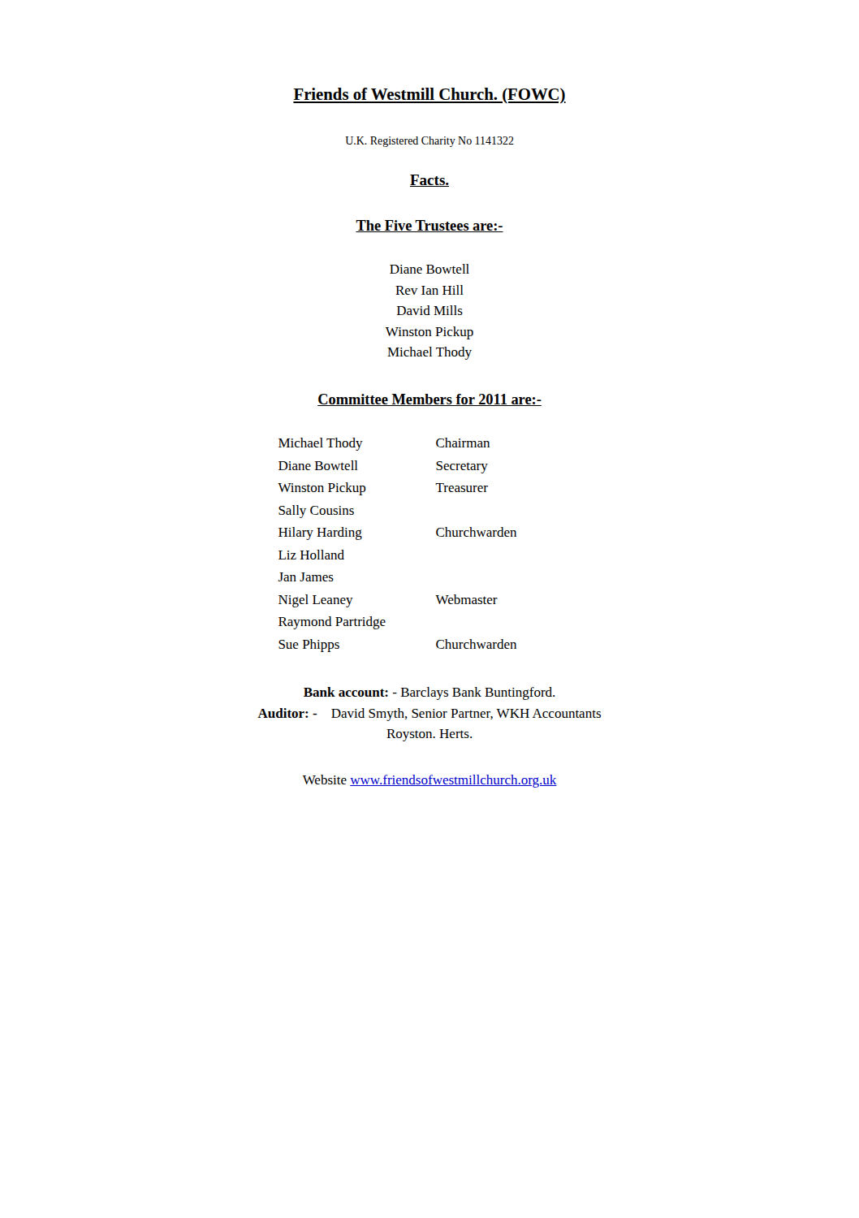Friends of Westmill Church. (FOWC)
U.K. Registered Charity No 1141322
Facts.
The Five Trustees are:-
Diane Bowtell
Rev Ian Hill
David Mills
Winston Pickup
Michael Thody
Committee Members for 2011 are:-
| Michael Thody | Chairman |
| Diane Bowtell | Secretary |
| Winston Pickup | Treasurer |
| Sally Cousins | |
| Hilary Harding | Churchwarden |
| Liz Holland | |
| Jan James | |
| Nigel Leaney | Webmaster |
| Raymond Partridge | |
| Sue Phipps | Churchwarden |
Bank account: - Barclays Bank Buntingford.
Auditor: - David Smyth, Senior Partner, WKH Accountants Royston. Herts.
Website www.friendsofwestmillchurch.org.uk